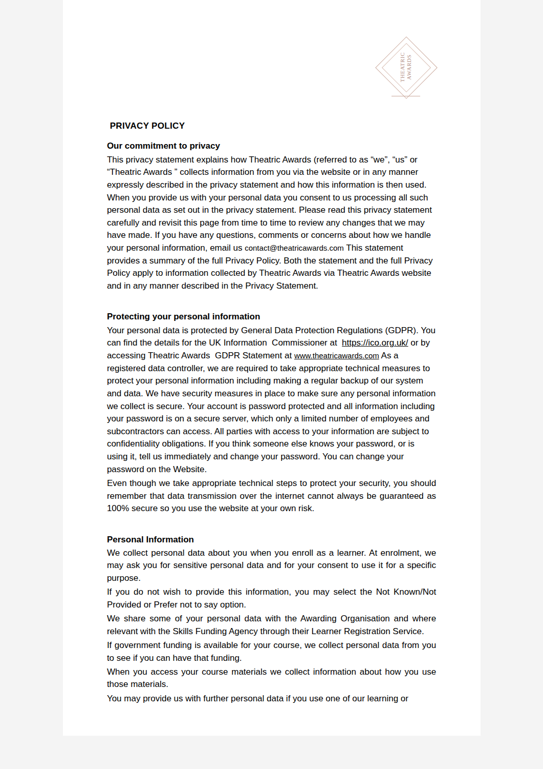THEATRIC
AWARDS
PRIVACY POLICY
Our commitment to privacy
This privacy statement explains how Theatric Awards (referred to as “we”, “us” or “Theatric Awards ” collects information from you via the website or in any manner expressly described in the privacy statement and how this information is then used. When you provide us with your personal data you consent to us processing all such personal data as set out in the privacy statement. Please read this privacy statement carefully and revisit this page from time to time to review any changes that we may have made. If you have any questions, comments or concerns about how we handle your personal information, email us contact@theatricawards.com This statement provides a summary of the full Privacy Policy. Both the statement and the full Privacy Policy apply to information collected by Theatric Awards via Theatric Awards website and in any manner described in the Privacy Statement.
Protecting your personal information
Your personal data is protected by General Data Protection Regulations (GDPR). You can find the details for the UK Information Commissioner at https://ico.org.uk/ or by accessing Theatric Awards GDPR Statement at www.theatricawards.com As a registered data controller, we are required to take appropriate technical measures to protect your personal information including making a regular backup of our system and data. We have security measures in place to make sure any personal information we collect is secure. Your account is password protected and all information including your password is on a secure server, which only a limited number of employees and subcontractors can access. All parties with access to your information are subject to confidentiality obligations. If you think someone else knows your password, or is using it, tell us immediately and change your password. You can change your password on the Website.
Even though we take appropriate technical steps to protect your security, you should remember that data transmission over the internet cannot always be guaranteed as 100% secure so you use the website at your own risk.
Personal Information
We collect personal data about you when you enroll as a learner. At enrolment, we may ask you for sensitive personal data and for your consent to use it for a specific purpose.
If you do not wish to provide this information, you may select the Not Known/Not Provided or Prefer not to say option.
We share some of your personal data with the Awarding Organisation and where relevant with the Skills Funding Agency through their Learner Registration Service.
If government funding is available for your course, we collect personal data from you to see if you can have that funding.
When you access your course materials we collect information about how you use those materials.
You may provide us with further personal data if you use one of our learning or